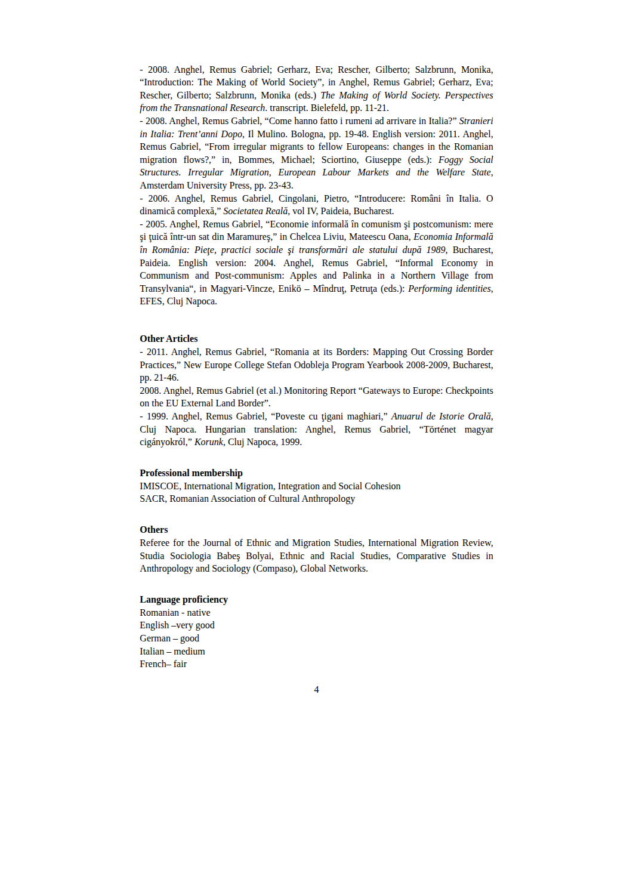- 2008. Anghel, Remus Gabriel; Gerharz, Eva; Rescher, Gilberto; Salzbrunn, Monika, “Introduction: The Making of World Society”, in Anghel, Remus Gabriel; Gerharz, Eva; Rescher, Gilberto; Salzbrunn, Monika (eds.) The Making of World Society. Perspectives from the Transnational Research. transcript. Bielefeld, pp. 11-21.
- 2008. Anghel, Remus Gabriel, “Come hanno fatto i rumeni ad arrivare in Italia?” Stranieri in Italia: Trent’anni Dopo, Il Mulino. Bologna, pp. 19-48. English version: 2011. Anghel, Remus Gabriel, “From irregular migrants to fellow Europeans: changes in the Romanian migration flows?,” in, Bommes, Michael; Sciortino, Giuseppe (eds.): Foggy Social Structures. Irregular Migration, European Labour Markets and the Welfare State, Amsterdam University Press, pp. 23-43.
- 2006. Anghel, Remus Gabriel, Cingolani, Pietro, “Introducere: Români în Italia. O dinamică complexă,” Societatea Reală, vol IV, Paideia, Bucharest.
- 2005. Anghel, Remus Gabriel, “Economie informală în comunism şi postcomunism: mere şi ţuică într-un sat din Maramureş,” in Chelcea Liviu, Mateescu Oana, Economia Informală în România: Pieţe, practici sociale şi transformări ale statului după 1989, Bucharest, Paideia. English version: 2004. Anghel, Remus Gabriel, “Informal Economy in Communism and Post-communism: Apples and Palinka in a Northern Village from Transylvania“, in Magyari-Vincze, Enikö – Mîndruţ, Petruţa (eds.): Performing identities, EFES, Cluj Napoca.
Other Articles
- 2011. Anghel, Remus Gabriel, “Romania at its Borders: Mapping Out Crossing Border Practices,” New Europe College Stefan Odobleja Program Yearbook 2008-2009, Bucharest, pp. 21-46.
2008. Anghel, Remus Gabriel (et al.) Monitoring Report “Gateways to Europe: Checkpoints on the EU External Land Border”.
- 1999. Anghel, Remus Gabriel, “Poveste cu ţigani maghiari,” Anuarul de Istorie Orală, Cluj Napoca. Hungarian translation: Anghel, Remus Gabriel, “Történet magyar cigányokról,” Korunk, Cluj Napoca, 1999.
Professional membership
IMISCOE, International Migration, Integration and Social Cohesion
SACR, Romanian Association of Cultural Anthropology
Others
Referee for the Journal of Ethnic and Migration Studies, International Migration Review, Studia Sociologia Babeş Bolyai, Ethnic and Racial Studies, Comparative Studies in Anthropology and Sociology (Compaso), Global Networks.
Language proficiency
Romanian - native
English –very good
German – good
Italian – medium
French– fair
4